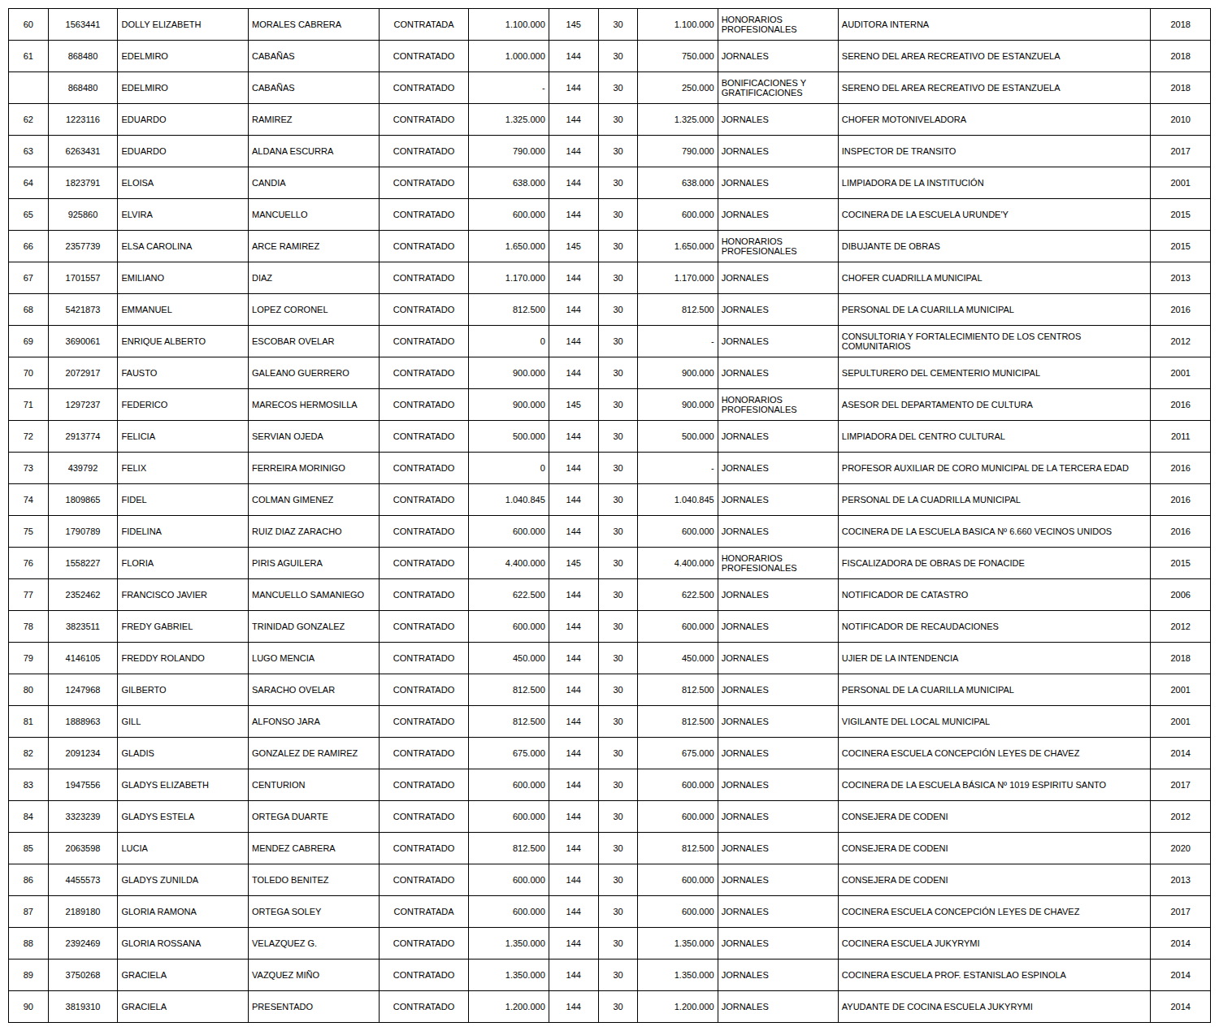| 60 | 1563441 | DOLLY ELIZABETH | MORALES CABRERA | CONTRATADA | 1.100.000 | 145 | 30 | 1.100.000 | HONORARIOS PROFESIONALES | AUDITORA INTERNA | 2018 |
| 61 | 868480 | EDELMIRO | CABAÑAS | CONTRATADO | 1.000.000 | 144 | 30 | 750.000 | JORNALES | SERENO DEL AREA RECREATIVO DE ESTANZUELA | 2018 |
| | 868480 | EDELMIRO | CABAÑAS | CONTRATADO | - | 144 | 30 | 250.000 | BONIFICACIONES Y GRATIFICACIONES | SERENO DEL AREA RECREATIVO DE ESTANZUELA | 2018 |
| 62 | 1223116 | EDUARDO | RAMIREZ | CONTRATADO | 1.325.000 | 144 | 30 | 1.325.000 | JORNALES | CHOFER MOTONIVELADORA | 2010 |
| 63 | 6263431 | EDUARDO | ALDANA ESCURRA | CONTRATADO | 790.000 | 144 | 30 | 790.000 | JORNALES | INSPECTOR DE TRANSITO | 2017 |
| 64 | 1823791 | ELOISA | CANDIA | CONTRATADO | 638.000 | 144 | 30 | 638.000 | JORNALES | LIMPIADORA DE LA INSTITUCIÓN | 2001 |
| 65 | 925860 | ELVIRA | MANCUELLO | CONTRATADO | 600.000 | 144 | 30 | 600.000 | JORNALES | COCINERA DE LA ESCUELA URUNDE'Y | 2015 |
| 66 | 2357739 | ELSA CAROLINA | ARCE RAMIREZ | CONTRATADO | 1.650.000 | 145 | 30 | 1.650.000 | HONORARIOS PROFESIONALES | DIBUJANTE DE OBRAS | 2015 |
| 67 | 1701557 | EMILIANO | DIAZ | CONTRATADO | 1.170.000 | 144 | 30 | 1.170.000 | JORNALES | CHOFER CUADRILLA MUNICIPAL | 2013 |
| 68 | 5421873 | EMMANUEL | LOPEZ CORONEL | CONTRATADO | 812.500 | 144 | 30 | 812.500 | JORNALES | PERSONAL DE LA CUARILLA MUNICIPAL | 2016 |
| 69 | 3690061 | ENRIQUE ALBERTO | ESCOBAR OVELAR | CONTRATADO | 0 | 144 | 30 | - | JORNALES | CONSULTORIA Y FORTALECIMIENTO DE LOS CENTROS COMUNITARIOS | 2012 |
| 70 | 2072917 | FAUSTO | GALEANO GUERRERO | CONTRATADO | 900.000 | 144 | 30 | 900.000 | JORNALES | SEPULTURERO DEL CEMENTERIO MUNICIPAL | 2001 |
| 71 | 1297237 | FEDERICO | MARECOS HERMOSILLA | CONTRATADO | 900.000 | 145 | 30 | 900.000 | HONORARIOS PROFESIONALES | ASESOR DEL DEPARTAMENTO DE CULTURA | 2016 |
| 72 | 2913774 | FELICIA | SERVIAN OJEDA | CONTRATADO | 500.000 | 144 | 30 | 500.000 | JORNALES | LIMPIADORA DEL CENTRO CULTURAL | 2011 |
| 73 | 439792 | FELIX | FERREIRA MORINIGO | CONTRATADO | 0 | 144 | 30 | - | JORNALES | PROFESOR AUXILIAR DE CORO MUNICIPAL DE LA TERCERA EDAD | 2016 |
| 74 | 1809865 | FIDEL | COLMAN GIMENEZ | CONTRATADO | 1.040.845 | 144 | 30 | 1.040.845 | JORNALES | PERSONAL DE LA CUADRILLA MUNICIPAL | 2016 |
| 75 | 1790789 | FIDELINA | RUIZ DIAZ ZARACHO | CONTRATADO | 600.000 | 144 | 30 | 600.000 | JORNALES | COCINERA DE LA ESCUELA BASICA Nº 6.660 VECINOS UNIDOS | 2016 |
| 76 | 1558227 | FLORIA | PIRIS AGUILERA | CONTRATADO | 4.400.000 | 145 | 30 | 4.400.000 | HONORARIOS PROFESIONALES | FISCALIZADORA DE OBRAS DE FONACIDE | 2015 |
| 77 | 2352462 | FRANCISCO JAVIER | MANCUELLO SAMANIEGO | CONTRATADO | 622.500 | 144 | 30 | 622.500 | JORNALES | NOTIFICADOR DE CATASTRO | 2006 |
| 78 | 3823511 | FREDY GABRIEL | TRINIDAD GONZALEZ | CONTRATADO | 600.000 | 144 | 30 | 600.000 | JORNALES | NOTIFICADOR DE RECAUDACIONES | 2012 |
| 79 | 4146105 | FREDDY ROLANDO | LUGO MENCIA | CONTRATADO | 450.000 | 144 | 30 | 450.000 | JORNALES | UJIER DE LA INTENDENCIA | 2018 |
| 80 | 1247968 | GILBERTO | SARACHO OVELAR | CONTRATADO | 812.500 | 144 | 30 | 812.500 | JORNALES | PERSONAL DE LA CUARILLA MUNICIPAL | 2001 |
| 81 | 1888963 | GILL | ALFONSO JARA | CONTRATADO | 812.500 | 144 | 30 | 812.500 | JORNALES | VIGILANTE DEL LOCAL MUNICIPAL | 2001 |
| 82 | 2091234 | GLADIS | GONZALEZ DE RAMIREZ | CONTRATADO | 675.000 | 144 | 30 | 675.000 | JORNALES | COCINERA ESCUELA CONCEPCIÓN LEYES DE CHAVEZ | 2014 |
| 83 | 1947556 | GLADYS ELIZABETH | CENTURION | CONTRATADO | 600.000 | 144 | 30 | 600.000 | JORNALES | COCINERA DE LA ESCUELA BÁSICA Nº 1019 ESPIRITU SANTO | 2017 |
| 84 | 3323239 | GLADYS ESTELA | ORTEGA DUARTE | CONTRATADO | 600.000 | 144 | 30 | 600.000 | JORNALES | CONSEJERA DE CODENI | 2012 |
| 85 | 2063598 | LUCIA | MENDEZ CABRERA | CONTRATADO | 812.500 | 144 | 30 | 812.500 | JORNALES | CONSEJERA DE CODENI | 2020 |
| 86 | 4455573 | GLADYS ZUNILDA | TOLEDO BENITEZ | CONTRATADO | 600.000 | 144 | 30 | 600.000 | JORNALES | CONSEJERA DE CODENI | 2013 |
| 87 | 2189180 | GLORIA RAMONA | ORTEGA SOLEY | CONTRATADA | 600.000 | 144 | 30 | 600.000 | JORNALES | COCINERA ESCUELA CONCEPCIÓN LEYES DE CHAVEZ | 2017 |
| 88 | 2392469 | GLORIA ROSSANA | VELAZQUEZ G. | CONTRATADO | 1.350.000 | 144 | 30 | 1.350.000 | JORNALES | COCINERA ESCUELA JUKYRYMI | 2014 |
| 89 | 3750268 | GRACIELA | VAZQUEZ MIÑO | CONTRATADO | 1.350.000 | 144 | 30 | 1.350.000 | JORNALES | COCINERA ESCUELA PROF. ESTANISLAO ESPINOLA | 2014 |
| 90 | 3819310 | GRACIELA | PRESENTADO | CONTRATADO | 1.200.000 | 144 | 30 | 1.200.000 | JORNALES | AYUDANTE DE COCINA ESCUELA JUKYRYMI | 2014 |